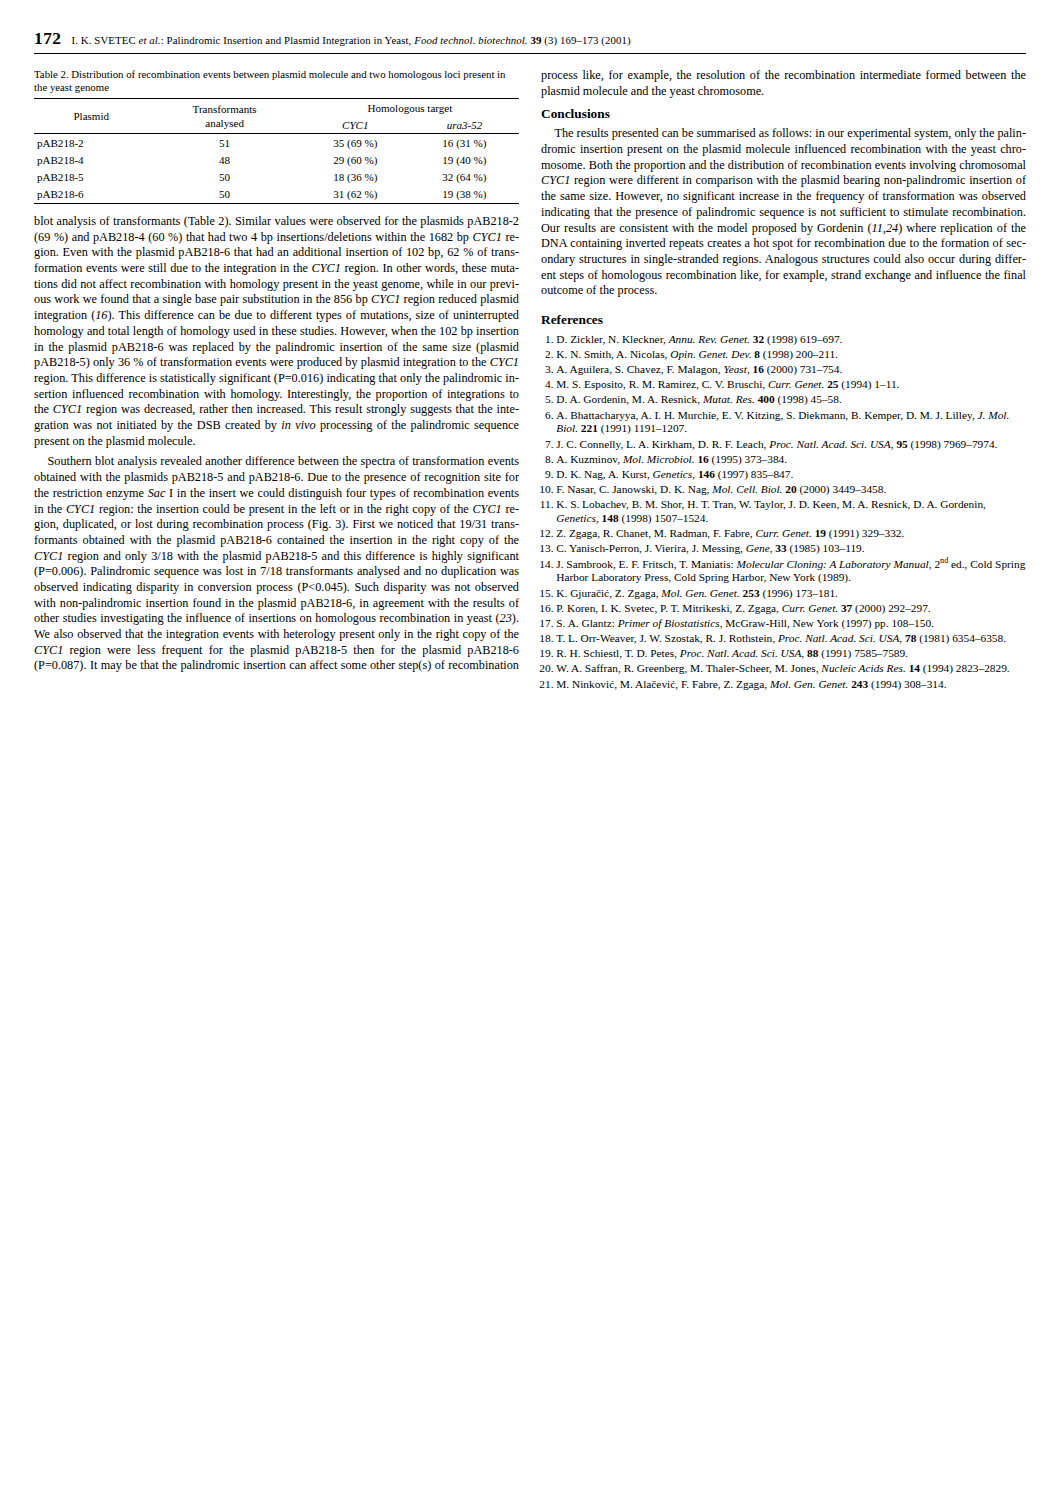172
I. K. SVETEC et al.: Palindromic Insertion and Plasmid Integration in Yeast, Food technol. biotechnol. 39 (3) 169–173 (2001)
Table 2. Distribution of recombination events between plasmid molecule and two homologous loci present in the yeast genome
| Plasmid | Transformants analysed | Homologous target |
| --- | --- | --- |
| CYC1 | ura3-52 |
| pAB218-2 | 51 | 35 (69 %) | 16 (31 %) |
| pAB218-4 | 48 | 29 (60 %) | 19 (40 %) |
| pAB218-5 | 50 | 18 (36 %) | 32 (64 %) |
| pAB218-6 | 50 | 31 (62 %) | 19 (38 %) |
blot analysis of transformants (Table 2). Similar values were observed for the plasmids pAB218-2 (69 %) and pAB218-4 (60 %) that had two 4 bp insertions/deletions within the 1682 bp CYC1 region. Even with the plasmid pAB218-6 that had an additional insertion of 102 bp, 62 % of transformation events were still due to the integration in the CYC1 region. In other words, these mutations did not affect recombination with homology present in the yeast genome, while in our previous work we found that a single base pair substitution in the 856 bp CYC1 region reduced plasmid integration (16). This difference can be due to different types of mutations, size of uninterrupted homology and total length of homology used in these studies. However, when the 102 bp insertion in the plasmid pAB218-6 was replaced by the palindromic insertion of the same size (plasmid pAB218-5) only 36 % of transformation events were produced by plasmid integration to the CYC1 region. This difference is statistically significant (P=0.016) indicating that only the palindromic insertion influenced recombination with homology. Interestingly, the proportion of integrations to the CYC1 region was decreased, rather then increased. This result strongly suggests that the integration was not initiated by the DSB created by in vivo processing of the palindromic sequence present on the plasmid molecule.
Southern blot analysis revealed another difference between the spectra of transformation events obtained with the plasmids pAB218-5 and pAB218-6. Due to the presence of recognition site for the restriction enzyme Sac I in the insert we could distinguish four types of recombination events in the CYC1 region: the insertion could be present in the left or in the right copy of the CYC1 region, duplicated, or lost during recombination process (Fig. 3). First we noticed that 19/31 transformants obtained with the plasmid pAB218-6 contained the insertion in the right copy of the CYC1 region and only 3/18 with the plasmid pAB218-5 and this difference is highly significant (P=0.006). Palindromic sequence was lost in 7/18 transformants analysed and no duplication was observed indicating disparity in conversion process (P<0.045). Such disparity was not observed with non-palindromic insertion found in the plasmid pAB218-6, in agreement with the results of other studies investigating the influence of insertions on homologous recombination in yeast (23). We also observed that the integration events with heterology present only in the right copy of the CYC1 region were less frequent for the plasmid pAB218-5 then for the plasmid pAB218-6 (P=0.087). It may be that the palindromic insertion can affect some other step(s) of recombination process like, for example, the resolution of the recombination intermediate formed between the plasmid molecule and the yeast chromosome.
Conclusions
The results presented can be summarised as follows: in our experimental system, only the palindromic insertion present on the plasmid molecule influenced recombination with the yeast chromosome. Both the proportion and the distribution of recombination events involving chromosomal CYC1 region were different in comparison with the plasmid bearing non-palindromic insertion of the same size. However, no significant increase in the frequency of transformation was observed indicating that the presence of palindromic sequence is not sufficient to stimulate recombination. Our results are consistent with the model proposed by Gordenin (11,24) where replication of the DNA containing inverted repeats creates a hot spot for recombination due to the formation of secondary structures in single-stranded regions. Analogous structures could also occur during different steps of homologous recombination like, for example, strand exchange and influence the final outcome of the process.
References
D. Zickler, N. Kleckner, Annu. Rev. Genet. 32 (1998) 619–697.
K. N. Smith, A. Nicolas, Opin. Genet. Dev. 8 (1998) 200–211.
A. Aguilera, S. Chavez, F. Malagon, Yeast, 16 (2000) 731–754.
M. S. Esposito, R. M. Ramirez, C. V. Bruschi, Curr. Genet. 25 (1994) 1–11.
D. A. Gordenin, M. A. Resnick, Mutat. Res. 400 (1998) 45–58.
A. Bhattacharyya, A. I. H. Murchie, E. V. Kitzing, S. Diekmann, B. Kemper, D. M. J. Lilley, J. Mol. Biol. 221 (1991) 1191–1207.
J. C. Connelly, L. A. Kirkham, D. R. F. Leach, Proc. Natl. Acad. Sci. USA, 95 (1998) 7969–7974.
A. Kuzminov, Mol. Microbiol. 16 (1995) 373–384.
D. K. Nag, A. Kurst, Genetics, 146 (1997) 835–847.
F. Nasar, C. Janowski, D. K. Nag, Mol. Cell. Biol. 20 (2000) 3449–3458.
K. S. Lobachev, B. M. Shor, H. T. Tran, W. Taylor, J. D. Keen, M. A. Resnick, D. A. Gordenin, Genetics, 148 (1998) 1507–1524.
Z. Zgaga, R. Chanet, M. Radman, F. Fabre, Curr. Genet. 19 (1991) 329–332.
C. Yanisch-Perron, J. Vierira, J. Messing, Gene, 33 (1985) 103–119.
J. Sambrook, E. F. Fritsch, T. Maniatis: Molecular Cloning: A Laboratory Manual, 2nd ed., Cold Spring Harbor Laboratory Press, Cold Spring Harbor, New York (1989).
K. Gjuračić, Z. Zgaga, Mol. Gen. Genet. 253 (1996) 173–181.
P. Koren, I. K. Svetec, P. T. Mitrikeski, Z. Zgaga, Curr. Genet. 37 (2000) 292–297.
S. A. Glantz: Primer of Biostatistics, McGraw-Hill, New York (1997) pp. 108–150.
T. L. Orr-Weaver, J. W. Szostak, R. J. Rothstein, Proc. Natl. Acad. Sci. USA, 78 (1981) 6354–6358.
R. H. Schiestl, T. D. Petes, Proc. Natl. Acad. Sci. USA, 88 (1991) 7585–7589.
W. A. Saffran, R. Greenberg, M. Thaler-Scheer, M. Jones, Nucleic Acids Res. 14 (1994) 2823–2829.
M. Ninković, M. Alačević, F. Fabre, Z. Zgaga, Mol. Gen. Genet. 243 (1994) 308–314.